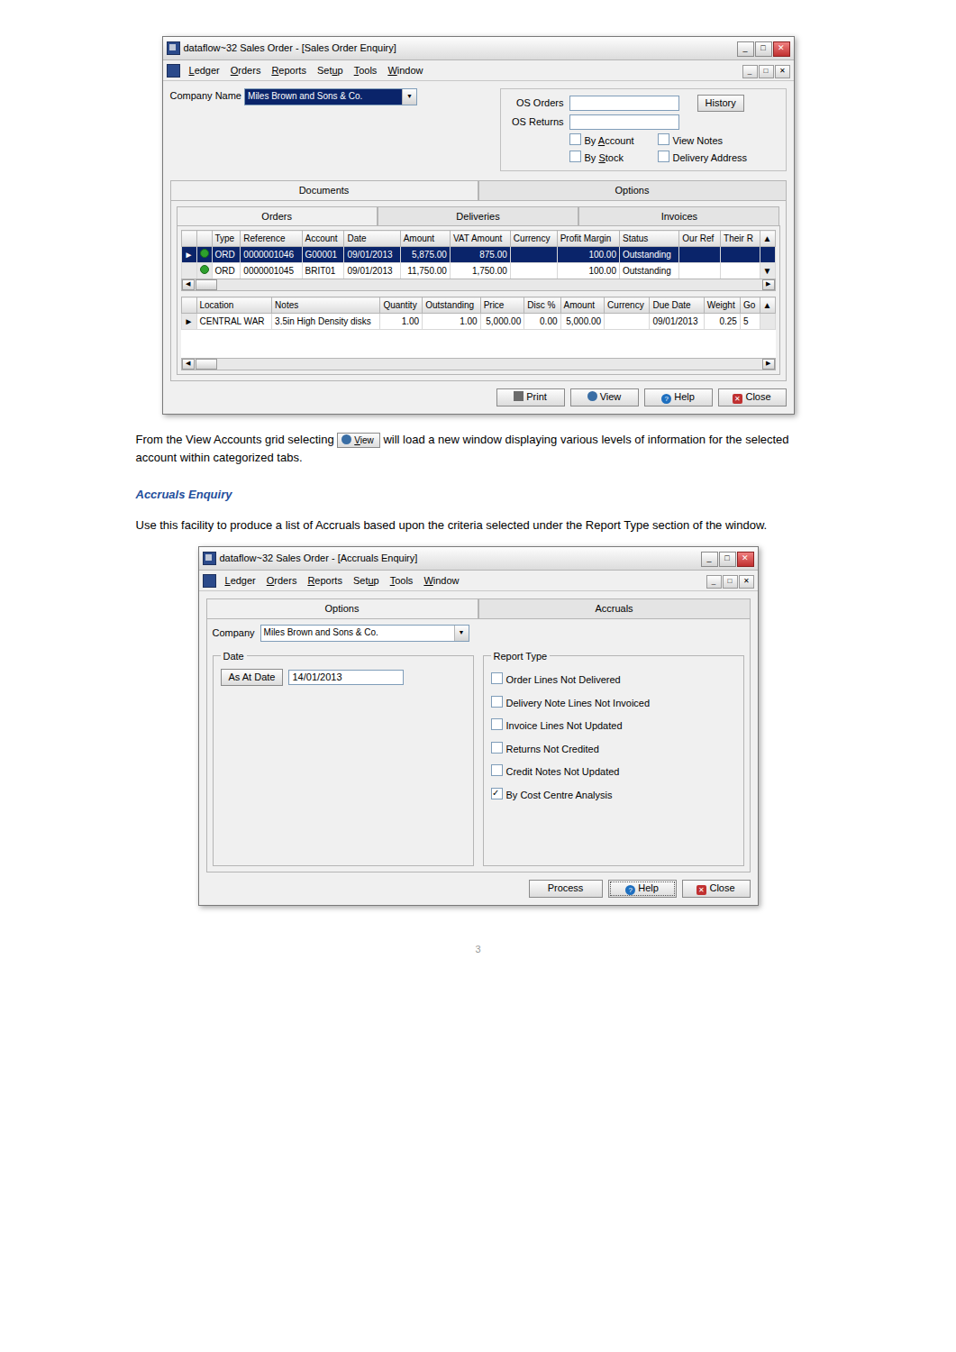dataflow~32 Sales Order - [Sales Order Enquiry]
_□✕
Ledger
Orders
Reports
Setup
Tools
Window
_□✕
Company Name
Miles Brown and Sons & Co.
▼
OS Orders History
OS Returns
By Account By Stock
View Notes Delivery Address
Documents
Options
Orders
Deliveries
Invoices
| | | Type | Reference | Account | Date | Amount | VAT Amount | Currency | Profit Margin | Status | Our Ref | Their R | ▲ |
| --- | --- | --- | --- | --- | --- | --- | --- | --- | --- | --- | --- | --- | --- |
| ► | | ORD | 0000001046 | G00001 | 09/01/2013 | 5,875.00 | 875.00 | | 100.00 | Outstanding | | | |
| | | ORD | 0000001045 | BRIT01 | 09/01/2013 | 11,750.00 | 1,750.00 | | 100.00 | Outstanding | | | ▼ |
◀
▶
| | Location | Notes | Quantity | Outstanding | Price | Disc % | Amount | Currency | Due Date | Weight | Go | ▲ |
| --- | --- | --- | --- | --- | --- | --- | --- | --- | --- | --- | --- | --- |
| ► | CENTRAL WAR | 3.5in High Density disks | 1.00 | 1.00 | 5,000.00 | 0.00 | 5,000.00 | | 09/01/2013 | 0.25 | 5 | |
◀
▶
Print View ?Help ✕Close
From the View Accounts grid selecting View will load a new window displaying various levels of information for the selected account within categorized tabs.
Accruals Enquiry
Use this facility to produce a list of Accruals based upon the criteria selected under the Report Type section of the window.
dataflow~32 Sales Order - [Accruals Enquiry]
_□✕
Ledger
Orders
Reports
Setup
Tools
Window
_□✕
Options
Accruals
Company
Miles Brown and Sons & Co.
▼
Date
As At Date 14/01/2013
Report Type
Order Lines Not Delivered Delivery Note Lines Not Invoiced Invoice Lines Not Updated Returns Not Credited Credit Notes Not Updated By Cost Centre Analysis
Process ?Help ✕Close
3